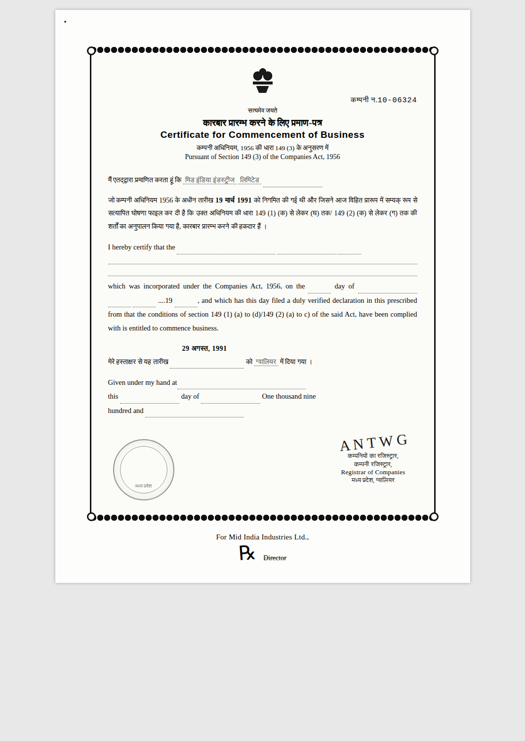कम्पनी न.10-06324
सत्यमेव जयते
कारबार प्रारम्भ करने के लिए प्रमाण-पत्र
Certificate for Commencement of Business
कम्पनी अधिनियम, 1956 की धारा 149 (3) के अनुसरण में
Pursuant of Section 149 (3) of the Companies Act, 1956
मैं एतद्द्वारा प्रमाणित करता हूं कि मिड इंडिया इंडस्ट्रीज लिमिटेड
जो कम्पनी अधिनियम 1956 के अधीन तारीख 19 मार्च 1991 को निगमित की गई थी और जिसने आज विहित प्रारूप में सम्यक् रूप से सत्यापित घोषणा फाइल कर दी है कि उक्त अधिनियम की धारा 149 (1) (क) से लेकर (घ) तक/ 149 (2) (क) से लेकर (ग) तक की शर्तों का अनुपालन किया गया है, कारबार प्रारम्भ करने की हकदार हैं ।
I hereby certify that the which was incorporated under the Companies Act, 1956, on the day of ....19 , and which has this day filed a duly verified declaration in this prescribed from that the conditions of section 149 (1) (a) to (d)/149 (2) (a) to c) of the said Act, have been complied with is entitled to commence business.
29 अगस्त, 1991
मेरे हस्ताक्षर से यह तारीख को ग्वालियर में दिया गया ।
Given under my hand at
this day of One thousand nine
hundred and
मध्य प्रदेश
A N T W G
कम्पनियों का रजिस्ट्रार,
कम्पनी रजिस्ट्रार,
Registrar of Companies
मध्य प्रदेश, ग्वालियर
For Mid India Industries Ltd.,
℞ Director